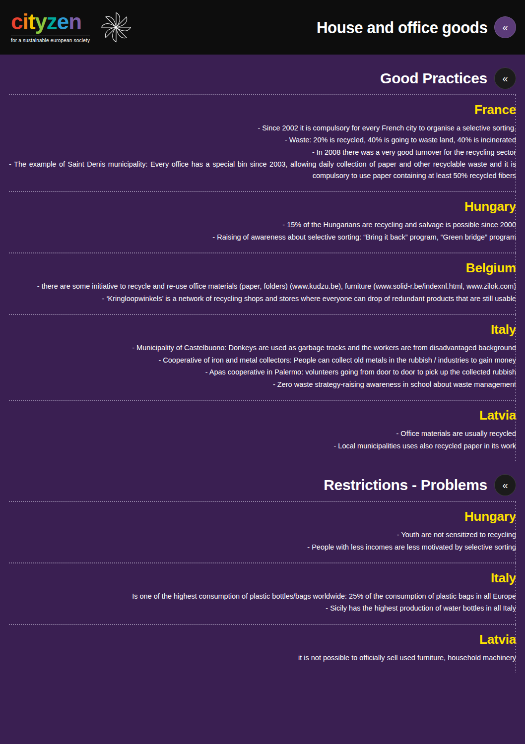cityzen
for a sustainable european society
House and office goods
«
Good Practices
«
France
Since 2002 it is compulsory for every French city to organise a selective sorting.
Waste: 20% is recycled, 40% is going to waste land, 40% is incinerated
In 2008 there was a very good turnover for the recycling sector
The example of Saint Denis municipality: Every office has a special bin since 2003, allowing daily collection of paper and other recyclable waste and it is compulsory to use paper containing at least 50% recycled fibers
Hungary
15% of the Hungarians are recycling and salvage is possible since 2000
Raising of awareness about selective sorting: “Bring it back” program, “Green bridge” program
Belgium
there are some initiative to recycle and re-use office materials (paper, folders) (www.kudzu.be), furniture (www.solid-r.be/indexnl.html, www.zilok.com)
‘Kringloopwinkels’ is a network of recycling shops and stores where everyone can drop of redundant products that are still usable
Italy
Municipality of Castelbuono: Donkeys are used as garbage tracks and the workers are from disadvantaged background
Cooperative of iron and metal collectors: People can collect old metals in the rubbish / industries to gain money
Apas cooperative in Palermo: volunteers going from door to door to pick up the collected rubbish
Zero waste strategy-raising awareness in school about waste management
Latvia
Office materials are usually recycled
Local municipalities uses also recycled paper in its work
Restrictions - Problems
«
Hungary
Youth are not sensitized to recycling
People with less incomes are less motivated by selective sorting
Italy
Is one of the highest consumption of plastic bottles/bags worldwide: 25% of the consumption of plastic bags in all Europe
Sicily has the highest production of water bottles in all Italy
Latvia
it is not possible to officially sell used furniture, household machinery